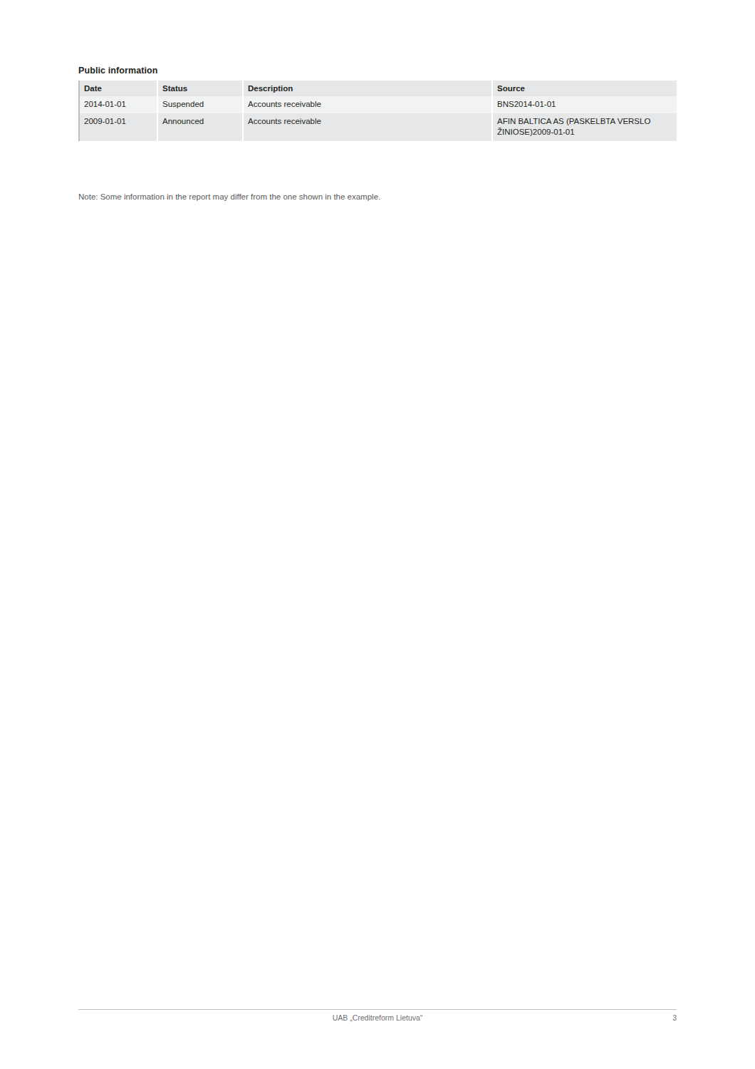Public information
| Date | Status | Description | Source |
| --- | --- | --- | --- |
| 2014-01-01 | Suspended | Accounts receivable | BNS2014-01-01 |
| 2009-01-01 | Announced | Accounts receivable | AFIN BALTICA AS (PASKELBTA VERSLO ŽINIOSE)2009-01-01 |
Note: Some information in the report may differ from the one shown in the example.
UAB „Creditreform Lietuva“
3